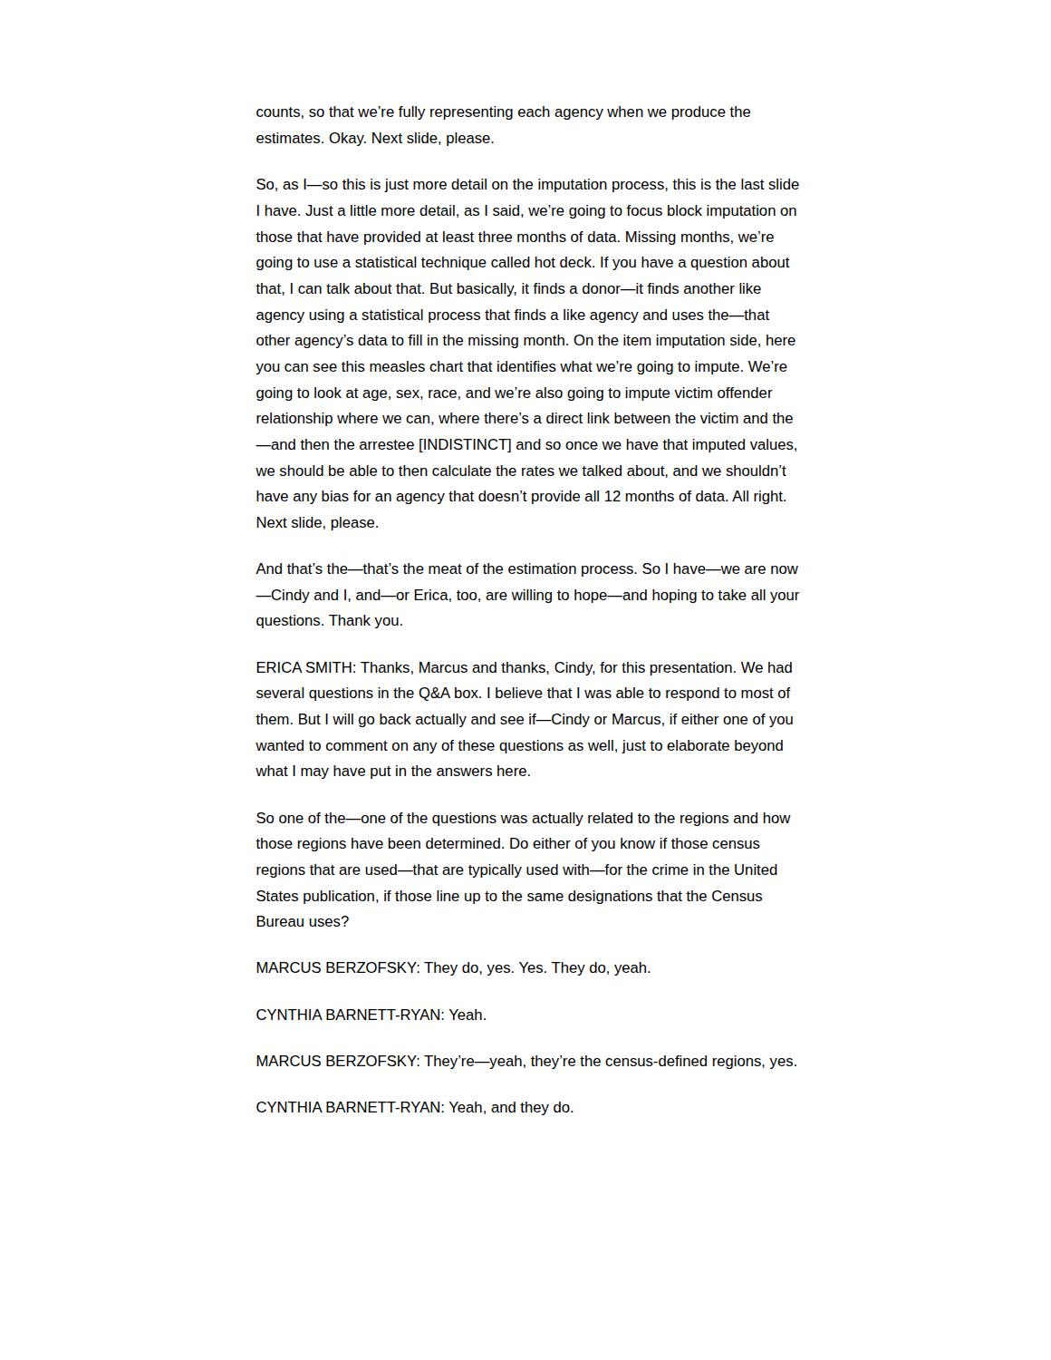counts, so that we’re fully representing each agency when we produce the estimates. Okay. Next slide, please.
So, as I—so this is just more detail on the imputation process, this is the last slide I have. Just a little more detail, as I said, we’re going to focus block imputation on those that have provided at least three months of data. Missing months, we’re going to use a statistical technique called hot deck. If you have a question about that, I can talk about that. But basically, it finds a donor—it finds another like agency using a statistical process that finds a like agency and uses the—that other agency’s data to fill in the missing month. On the item imputation side, here you can see this measles chart that identifies what we’re going to impute. We’re going to look at age, sex, race, and we’re also going to impute victim offender relationship where we can, where there’s a direct link between the victim and the—and then the arrestee [INDISTINCT] and so once we have that imputed values, we should be able to then calculate the rates we talked about, and we shouldn’t have any bias for an agency that doesn’t provide all 12 months of data. All right. Next slide, please.
And that’s the—that’s the meat of the estimation process. So I have—we are now—Cindy and I, and—or Erica, too, are willing to hope—and hoping to take all your questions. Thank you.
ERICA SMITH: Thanks, Marcus and thanks, Cindy, for this presentation. We had several questions in the Q&A box. I believe that I was able to respond to most of them. But I will go back actually and see if—Cindy or Marcus, if either one of you wanted to comment on any of these questions as well, just to elaborate beyond what I may have put in the answers here.
So one of the—one of the questions was actually related to the regions and how those regions have been determined. Do either of you know if those census regions that are used—that are typically used with—for the crime in the United States publication, if those line up to the same designations that the Census Bureau uses?
MARCUS BERZOFSKY: They do, yes. Yes. They do, yeah.
CYNTHIA BARNETT-RYAN: Yeah.
MARCUS BERZOFSKY: They’re—yeah, they’re the census-defined regions, yes.
CYNTHIA BARNETT-RYAN: Yeah, and they do.